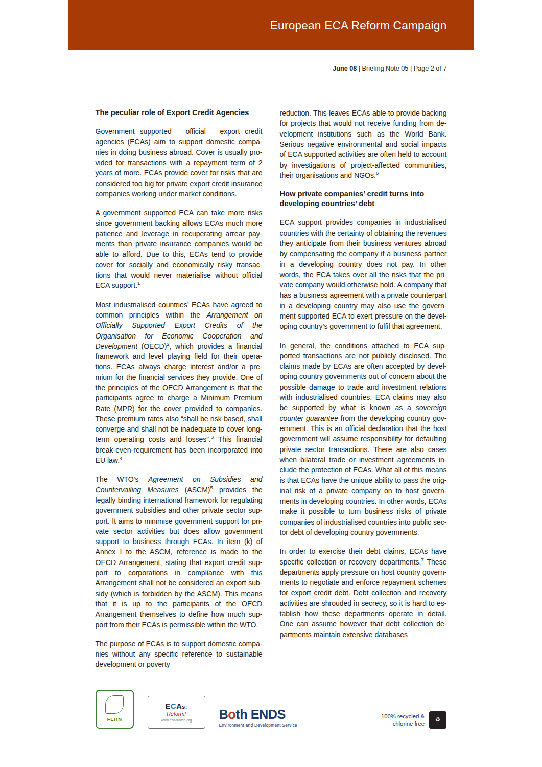European ECA Reform Campaign
June 08 | Briefing Note 05 | Page 2 of 7
The peculiar role of Export Credit Agencies
Government supported – official – export credit agencies (ECAs) aim to support domestic companies in doing business abroad. Cover is usually provided for transactions with a repayment term of 2 years of more. ECAs provide cover for risks that are considered too big for private export credit insurance companies working under market conditions.
A government supported ECA can take more risks since government backing allows ECAs much more patience and leverage in recuperating arrear payments than private insurance companies would be able to afford. Due to this, ECAs tend to provide cover for socially and economically risky transactions that would never materialise without official ECA support.1
Most industrialised countries’ ECAs have agreed to common principles within the Arrangement on Officially Supported Export Credits of the Organisation for Economic Cooperation and Development (OECD)2, which provides a financial framework and level playing field for their operations. ECAs always charge interest and/or a premium for the financial services they provide. One of the principles of the OECD Arrangement is that the participants agree to charge a Minimum Premium Rate (MPR) for the cover provided to companies. These premium rates also “shall be risk-based, shall converge and shall not be inadequate to cover long-term operating costs and losses”.3 This financial break-even-requirement has been incorporated into EU law.4
The WTO’s Agreement on Subsidies and Countervailing Measures (ASCM)5 provides the legally binding international framework for regulating government subsidies and other private sector support. It aims to minimise government support for private sector activities but does allow government support to business through ECAs. In item (k) of Annex I to the ASCM, reference is made to the OECD Arrangement, stating that export credit support to corporations in compliance with this Arrangement shall not be considered an export subsidy (which is forbidden by the ASCM). This means that it is up to the participants of the OECD Arrangement themselves to define how much support from their ECAs is permissible within the WTO.
The purpose of ECAs is to support domestic companies without any specific reference to sustainable development or poverty
reduction. This leaves ECAs able to provide backing for projects that would not receive funding from development institutions such as the World Bank. Serious negative environmental and social impacts of ECA supported activities are often held to account by investigations of project-affected communities, their organisations and NGOs.6
How private companies’ credit turns into developing countries’ debt
ECA support provides companies in industrialised countries with the certainty of obtaining the revenues they anticipate from their business ventures abroad by compensating the company if a business partner in a developing country does not pay. In other words, the ECA takes over all the risks that the private company would otherwise hold. A company that has a business agreement with a private counterpart in a developing country may also use the government supported ECA to exert pressure on the developing country’s government to fulfil that agreement.
In general, the conditions attached to ECA supported transactions are not publicly disclosed. The claims made by ECAs are often accepted by developing country governments out of concern about the possible damage to trade and investment relations with industrialised countries. ECA claims may also be supported by what is known as a sovereign counter guarantee from the developing country government. This is an official declaration that the host government will assume responsibility for defaulting private sector transactions. There are also cases when bilateral trade or investment agreements include the protection of ECAs. What all of this means is that ECAs have the unique ability to pass the original risk of a private company on to host governments in developing countries. In other words, ECAs make it possible to turn business risks of private companies of industrialised countries into public sector debt of developing country governments.
In order to exercise their debt claims, ECAs have specific collection or recovery departments.7 These departments apply pressure on host country governments to negotiate and enforce repayment schemes for export credit debt. Debt collection and recovery activities are shrouded in secrecy, so it is hard to establish how these departments operate in detail. One can assume however that debt collection departments maintain extensive databases
FERN
ECAs:
Reform!
www.eca-watch.org
Both ENDS
Environment and Development Service
100% recycled &
chlorine free
♻